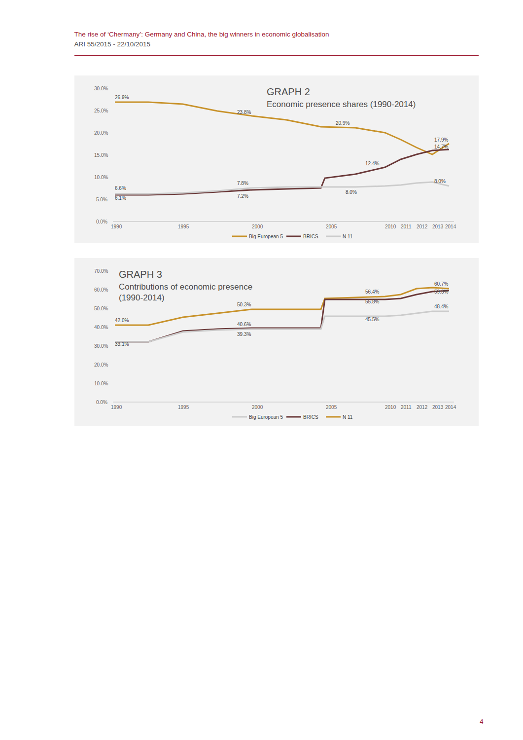The rise of ‘Chermany’: Germany and China, the big winners in economic globalisation
ARI 55/2015 - 22/10/2015
GRAPH 2 Economic presence shares (1990-2014) 30.0% 25.0% 20.0% 15.0% 10.0% 5.0% 0.0% 1990 1995 2000 2005 2010 2011 2012 2013 2014 26.9% 23.8% 20.9% 17.9% 14.7% 12.4% 7.8% 7.2% 6.6% 6.1% 8.0% 8.0% Big European 5 BRICS N 11
GRAPH 3 Contributions of economic presence (1990-2014) 70.0% 60.0% 50.0% 40.0% 30.0% 20.0% 10.0% 0.0% 1990 1995 2000 2005 2010 2011 2012 2013 2014 42.0% 33.1% 50.3% 40.6% 39.3% 56.4% 55.8% 45.5% 60.7% 59.3% 48.4% Big European 5 BRICS N 11
4